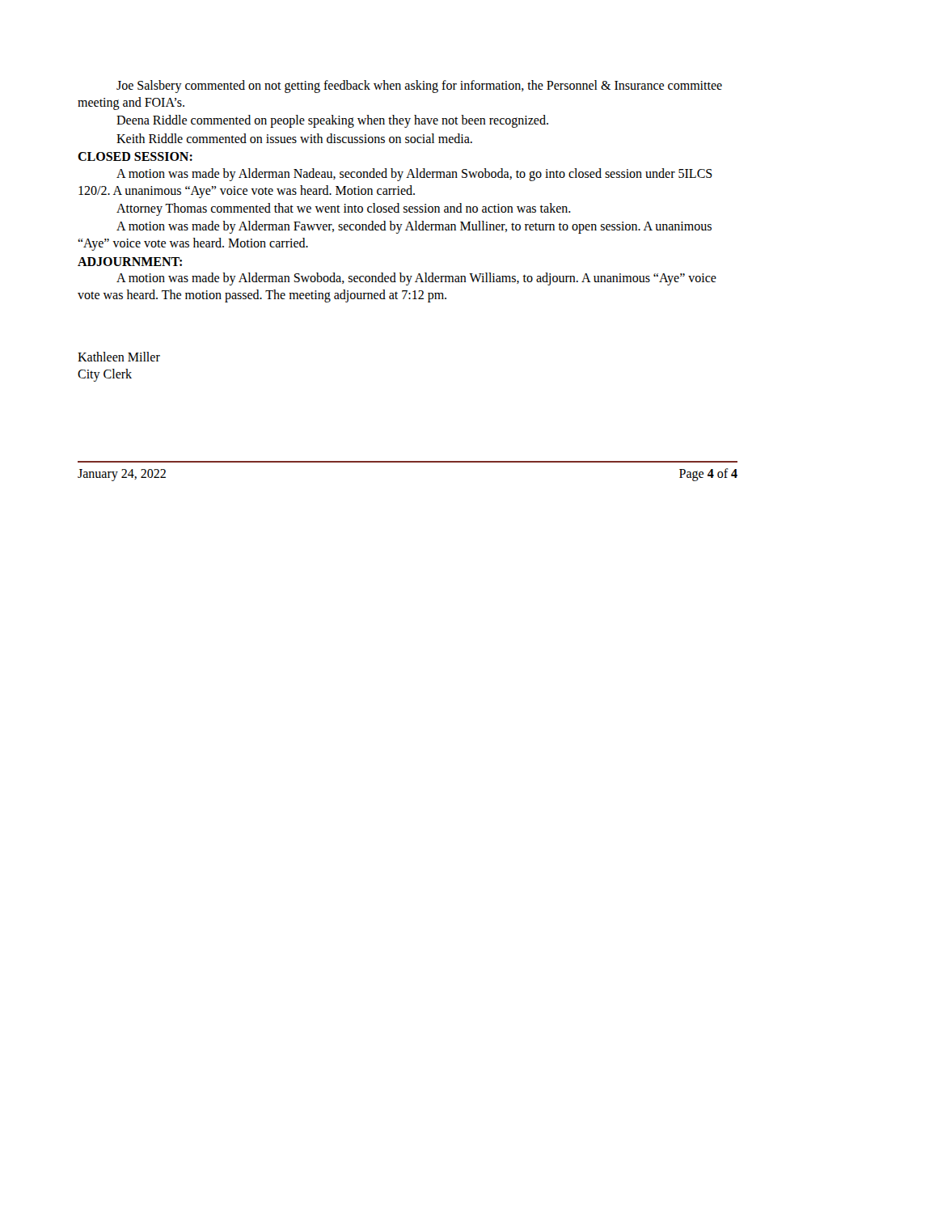Joe Salsbery commented on not getting feedback when asking for information, the Personnel & Insurance committee meeting and FOIA’s.
Deena Riddle commented on people speaking when they have not been recognized.
Keith Riddle commented on issues with discussions on social media.
Closed Session:
A motion was made by Alderman Nadeau, seconded by Alderman Swoboda, to go into closed session under 5ILCS 120/2. A unanimous “Aye” voice vote was heard. Motion carried.
Attorney Thomas commented that we went into closed session and no action was taken.
A motion was made by Alderman Fawver, seconded by Alderman Mulliner, to return to open session. A unanimous “Aye” voice vote was heard. Motion carried.
Adjournment:
A motion was made by Alderman Swoboda, seconded by Alderman Williams, to adjourn. A unanimous “Aye” voice vote was heard. The motion passed. The meeting adjourned at 7:12 pm.
Kathleen Miller
City Clerk
January 24, 2022 Page 4 of 4